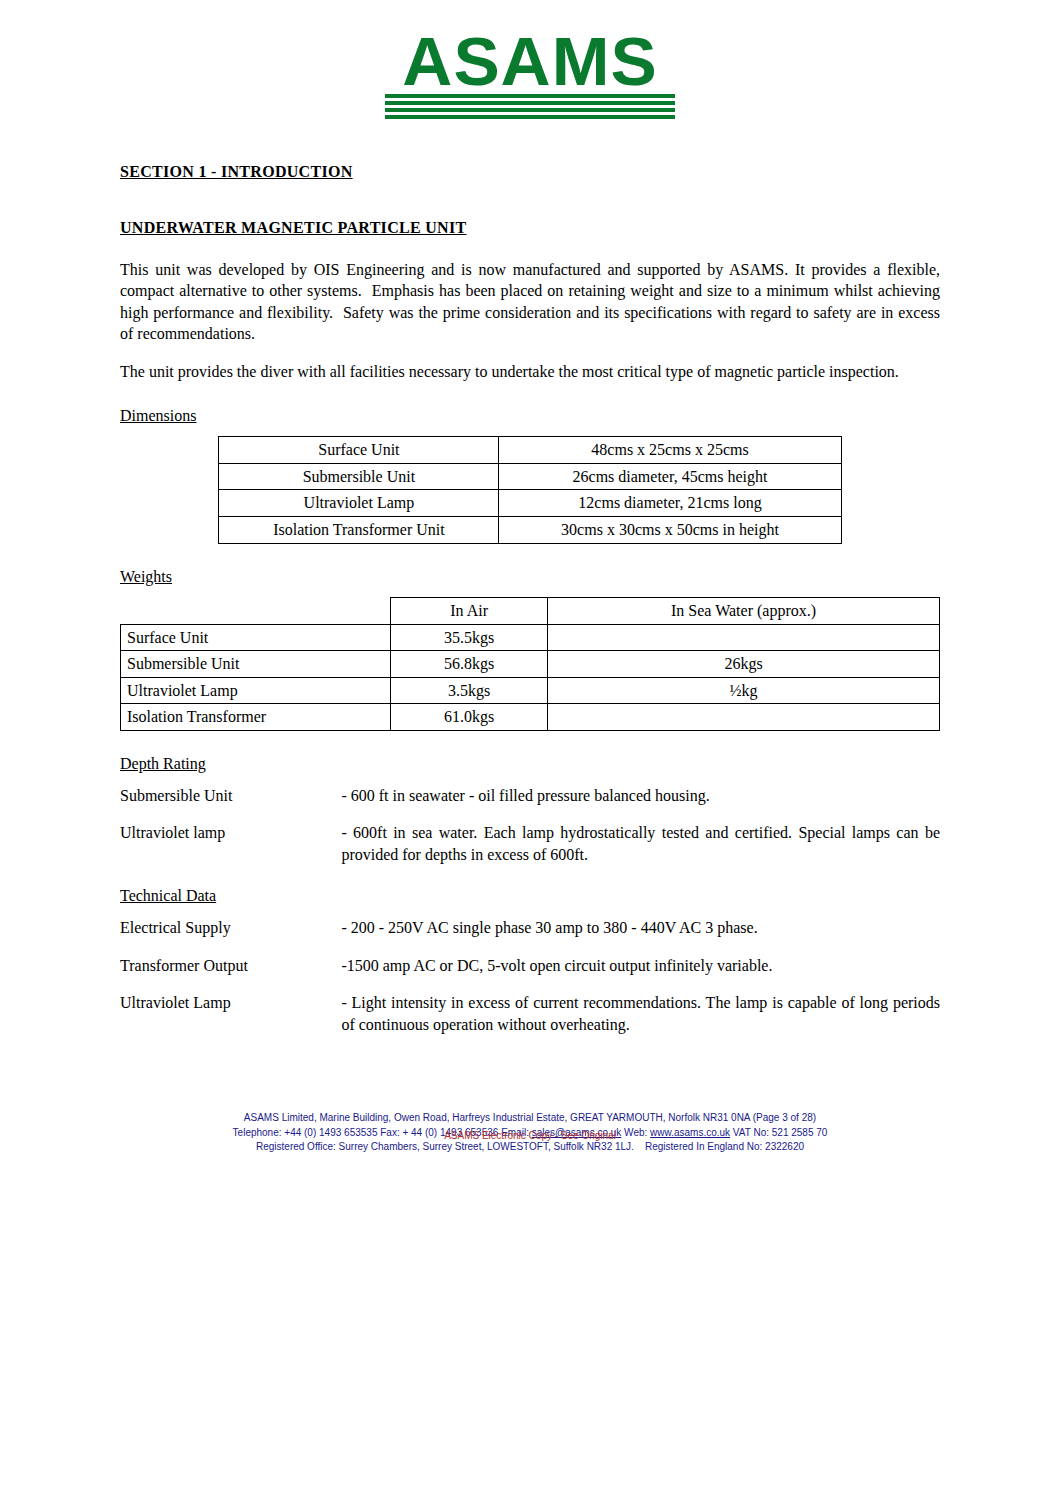ASAMS
SECTION 1 - INTRODUCTION
UNDERWATER MAGNETIC PARTICLE UNIT
This unit was developed by OIS Engineering and is now manufactured and supported by ASAMS. It provides a flexible, compact alternative to other systems. Emphasis has been placed on retaining weight and size to a minimum whilst achieving high performance and flexibility. Safety was the prime consideration and its specifications with regard to safety are in excess of recommendations.
The unit provides the diver with all facilities necessary to undertake the most critical type of magnetic particle inspection.
Dimensions
| Surface Unit | 48cms x 25cms x 25cms |
| Submersible Unit | 26cms diameter, 45cms height |
| Ultraviolet Lamp | 12cms diameter, 21cms long |
| Isolation Transformer Unit | 30cms x 30cms x 50cms in height |
Weights
| | In Air | In Sea Water (approx.) |
| Surface Unit | 35.5kgs | |
| Submersible Unit | 56.8kgs | 26kgs |
| Ultraviolet Lamp | 3.5kgs | ½kg |
| Isolation Transformer | 61.0kgs | |
Depth Rating
| Submersible Unit | - 600 ft in seawater - oil filled pressure balanced housing. |
| Ultraviolet lamp | - 600ft in sea water. Each lamp hydrostatically tested and certified. Special lamps can be provided for depths in excess of 600ft. |
Technical Data
| Electrical Supply | - 200 - 250V AC single phase 30 amp to 380 - 440V AC 3 phase. |
| Transformer Output | -1500 amp AC or DC, 5-volt open circuit output infinitely variable. |
| Ultraviolet Lamp | - Light intensity in excess of current recommendations. The lamp is capable of long periods of continuous operation without overheating. |
ASAMS Limited, Marine Building, Owen Road, Harfreys Industrial Estate, GREAT YARMOUTH, Norfolk NR31 0NA (Page 3 of 28)
Telephone: +44 (0) 1493 653535 Fax: + 44 (0) 1493 653536 Email: sales@asams.co.uk Web: www.asams.co.uk VAT No: 521 2585 70
Registered Office: Surrey Chambers, Surrey Street, LOWESTOFT, Suffolk NR32 1LJ. Registered In England No: 2322620
ASAMS Electronic Copy - See Original